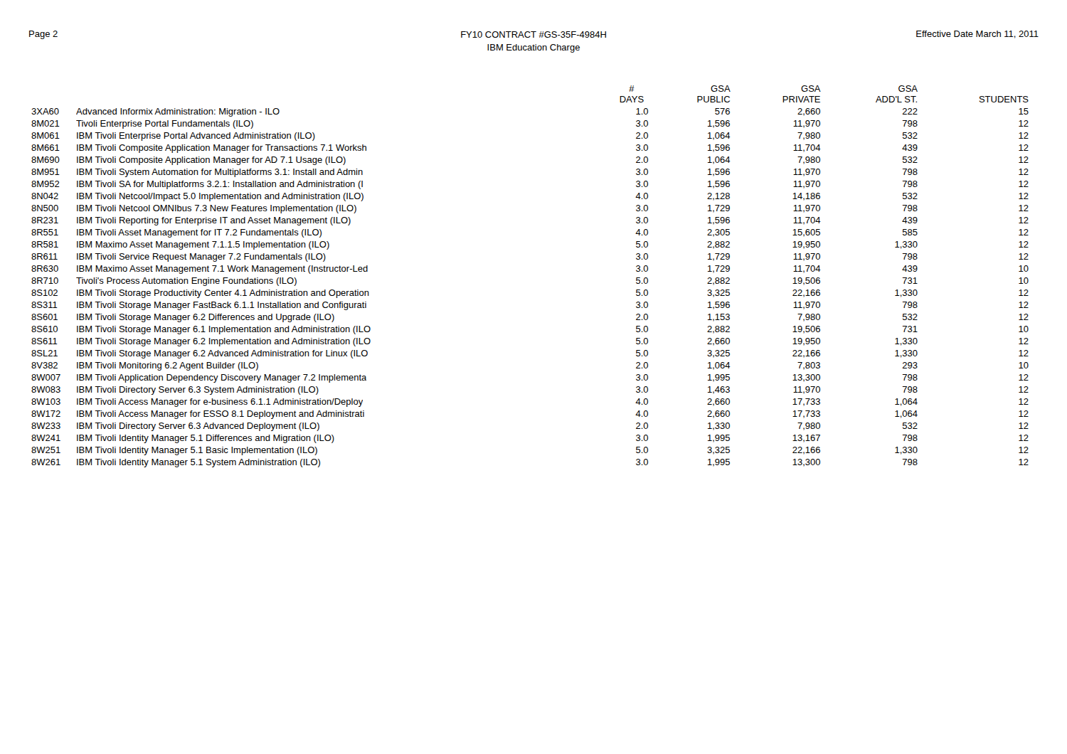Page 2
Effective Date March 11, 2011
FY10 CONTRACT #GS-35F-4984H
IBM Education Charge
| | | # | GSA | GSA | GSA | |
| --- | --- | --- | --- | --- | --- | --- |
| | | DAYS | PUBLIC | PRIVATE | ADD'L ST. | STUDENTS |
| 3XA60 | Advanced Informix Administration: Migration - ILO | 1.0 | 576 | 2,660 | 222 | 15 |
| 8M021 | Tivoli Enterprise Portal Fundamentals (ILO) | 3.0 | 1,596 | 11,970 | 798 | 12 |
| 8M061 | IBM Tivoli Enterprise Portal Advanced Administration (ILO) | 2.0 | 1,064 | 7,980 | 532 | 12 |
| 8M661 | IBM Tivoli Composite Application Manager for Transactions 7.1 Worksh | 3.0 | 1,596 | 11,704 | 439 | 12 |
| 8M690 | IBM Tivoli Composite Application Manager for AD 7.1 Usage (ILO) | 2.0 | 1,064 | 7,980 | 532 | 12 |
| 8M951 | IBM Tivoli System Automation for Multiplatforms 3.1: Install and Admin | 3.0 | 1,596 | 11,970 | 798 | 12 |
| 8M952 | IBM Tivoli SA for Multiplatforms 3.2.1: Installation and Administration (I | 3.0 | 1,596 | 11,970 | 798 | 12 |
| 8N042 | IBM Tivoli Netcool/Impact 5.0 Implementation and Administration (ILO) | 4.0 | 2,128 | 14,186 | 532 | 12 |
| 8N500 | IBM Tivoli Netcool OMNIbus 7.3 New Features Implementation (ILO) | 3.0 | 1,729 | 11,970 | 798 | 12 |
| 8R231 | IBM Tivoli Reporting for Enterprise IT and Asset Management (ILO) | 3.0 | 1,596 | 11,704 | 439 | 12 |
| 8R551 | IBM Tivoli Asset Management for IT 7.2 Fundamentals (ILO) | 4.0 | 2,305 | 15,605 | 585 | 12 |
| 8R581 | IBM Maximo Asset Management 7.1.1.5 Implementation (ILO) | 5.0 | 2,882 | 19,950 | 1,330 | 12 |
| 8R611 | IBM Tivoli Service Request Manager 7.2 Fundamentals (ILO) | 3.0 | 1,729 | 11,970 | 798 | 12 |
| 8R630 | IBM Maximo Asset Management 7.1 Work Management (Instructor-Led | 3.0 | 1,729 | 11,704 | 439 | 10 |
| 8R710 | Tivoli's Process Automation Engine Foundations (ILO) | 5.0 | 2,882 | 19,506 | 731 | 10 |
| 8S102 | IBM Tivoli Storage Productivity Center 4.1 Administration and Operation | 5.0 | 3,325 | 22,166 | 1,330 | 12 |
| 8S311 | IBM Tivoli Storage Manager FastBack 6.1.1 Installation and Configurati | 3.0 | 1,596 | 11,970 | 798 | 12 |
| 8S601 | IBM Tivoli Storage Manager 6.2 Differences and Upgrade (ILO) | 2.0 | 1,153 | 7,980 | 532 | 12 |
| 8S610 | IBM Tivoli Storage Manager 6.1 Implementation and Administration (ILO | 5.0 | 2,882 | 19,506 | 731 | 10 |
| 8S611 | IBM Tivoli Storage Manager 6.2 Implementation and Administration (ILO | 5.0 | 2,660 | 19,950 | 1,330 | 12 |
| 8SL21 | IBM Tivoli Storage Manager 6.2 Advanced Administration for Linux (ILO | 5.0 | 3,325 | 22,166 | 1,330 | 12 |
| 8V382 | IBM Tivoli Monitoring 6.2 Agent Builder (ILO) | 2.0 | 1,064 | 7,803 | 293 | 10 |
| 8W007 | IBM Tivoli Application Dependency Discovery Manager 7.2 Implementa | 3.0 | 1,995 | 13,300 | 798 | 12 |
| 8W083 | IBM Tivoli Directory Server 6.3 System Administration (ILO) | 3.0 | 1,463 | 11,970 | 798 | 12 |
| 8W103 | IBM Tivoli Access Manager for e-business 6.1.1 Administration/Deploy | 4.0 | 2,660 | 17,733 | 1,064 | 12 |
| 8W172 | IBM Tivoli Access Manager for ESSO 8.1 Deployment and Administrati | 4.0 | 2,660 | 17,733 | 1,064 | 12 |
| 8W233 | IBM Tivoli Directory Server 6.3 Advanced Deployment (ILO) | 2.0 | 1,330 | 7,980 | 532 | 12 |
| 8W241 | IBM Tivoli Identity Manager 5.1 Differences and Migration (ILO) | 3.0 | 1,995 | 13,167 | 798 | 12 |
| 8W251 | IBM Tivoli Identity Manager 5.1 Basic Implementation (ILO) | 5.0 | 3,325 | 22,166 | 1,330 | 12 |
| 8W261 | IBM Tivoli Identity Manager 5.1 System Administration (ILO) | 3.0 | 1,995 | 13,300 | 798 | 12 |